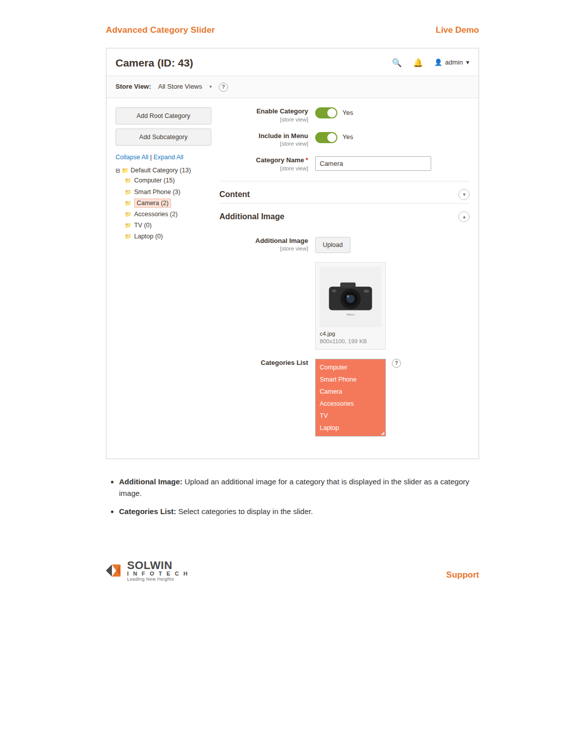Advanced Category Slider
Live Demo
Camera (ID: 43)
🔍 🔔 👤 admin ▾
Store View: All Store Views ▾ ?
Add Root Category
Add Subcategory
Collapse All | Expand All
Default Category (13)
Computer (15)
Smart Phone (3)
Camera (2)
Accessories (2)
TV (0)
Laptop (0)
Enable Category[store view]
Yes
Include in Menu[store view]
Yes
Category Name*[store view]
Content
▾
Additional Image
▴
Additional Image[store view]
Upload
Nikon
c4.jpg
800x1100, 199 KB
Categories List
Computer
Smart Phone
Camera
Accessories
TV
Laptop
?
Additional Image: Upload an additional image for a category that is displayed in the slider as a category image.
Categories List: Select categories to display in the slider.
SOLWIN
I N F O T E C H
Leading New Heights
Support